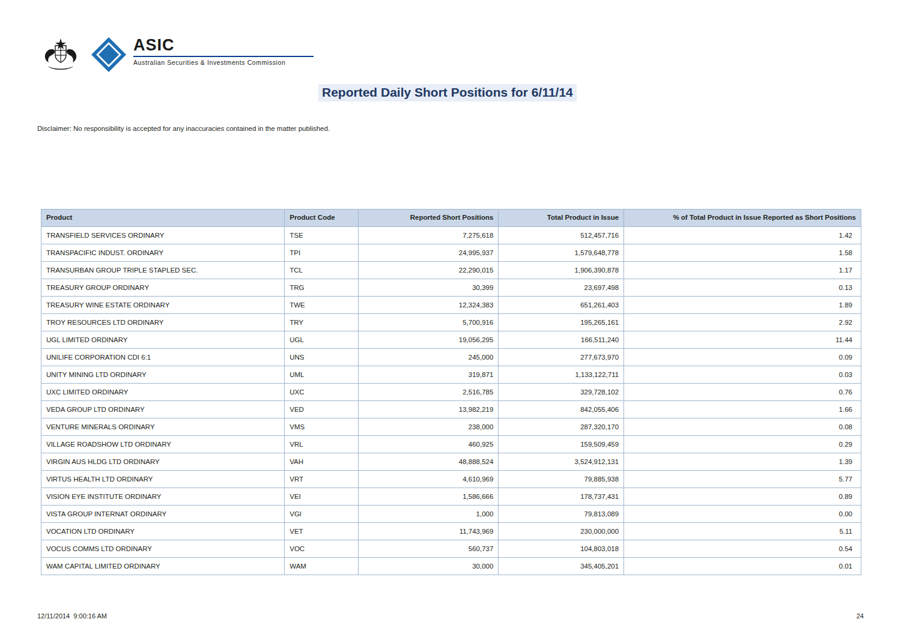ASIC
Australian Securities & Investments Commission
Reported Daily Short Positions for 6/11/14
Disclaimer: No responsibility is accepted for any inaccuracies contained in the matter published.
| Product | Product Code | Reported Short Positions | Total Product in Issue | % of Total Product in Issue Reported as Short Positions |
| --- | --- | --- | --- | --- |
| TRANSFIELD SERVICES ORDINARY | TSE | 7,275,618 | 512,457,716 | 1.42 |
| TRANSPACIFIC INDUST. ORDINARY | TPI | 24,995,937 | 1,579,648,778 | 1.58 |
| TRANSURBAN GROUP TRIPLE STAPLED SEC. | TCL | 22,290,015 | 1,906,390,878 | 1.17 |
| TREASURY GROUP ORDINARY | TRG | 30,399 | 23,697,498 | 0.13 |
| TREASURY WINE ESTATE ORDINARY | TWE | 12,324,383 | 651,261,403 | 1.89 |
| TROY RESOURCES LTD ORDINARY | TRY | 5,700,916 | 195,265,161 | 2.92 |
| UGL LIMITED ORDINARY | UGL | 19,056,295 | 166,511,240 | 11.44 |
| UNILIFE CORPORATION CDI 6:1 | UNS | 245,000 | 277,673,970 | 0.09 |
| UNITY MINING LTD ORDINARY | UML | 319,871 | 1,133,122,711 | 0.03 |
| UXC LIMITED ORDINARY | UXC | 2,516,785 | 329,728,102 | 0.76 |
| VEDA GROUP LTD ORDINARY | VED | 13,982,219 | 842,055,406 | 1.66 |
| VENTURE MINERALS ORDINARY | VMS | 238,000 | 287,320,170 | 0.08 |
| VILLAGE ROADSHOW LTD ORDINARY | VRL | 460,925 | 159,509,459 | 0.29 |
| VIRGIN AUS HLDG LTD ORDINARY | VAH | 48,888,524 | 3,524,912,131 | 1.39 |
| VIRTUS HEALTH LTD ORDINARY | VRT | 4,610,969 | 79,885,938 | 5.77 |
| VISION EYE INSTITUTE ORDINARY | VEI | 1,586,666 | 178,737,431 | 0.89 |
| VISTA GROUP INTERNAT ORDINARY | VGI | 1,000 | 79,813,089 | 0.00 |
| VOCATION LTD ORDINARY | VET | 11,743,969 | 230,000,000 | 5.11 |
| VOCUS COMMS LTD ORDINARY | VOC | 560,737 | 104,803,018 | 0.54 |
| WAM CAPITAL LIMITED ORDINARY | WAM | 30,000 | 345,405,201 | 0.01 |
12/11/2014 9:00:16 AM
24